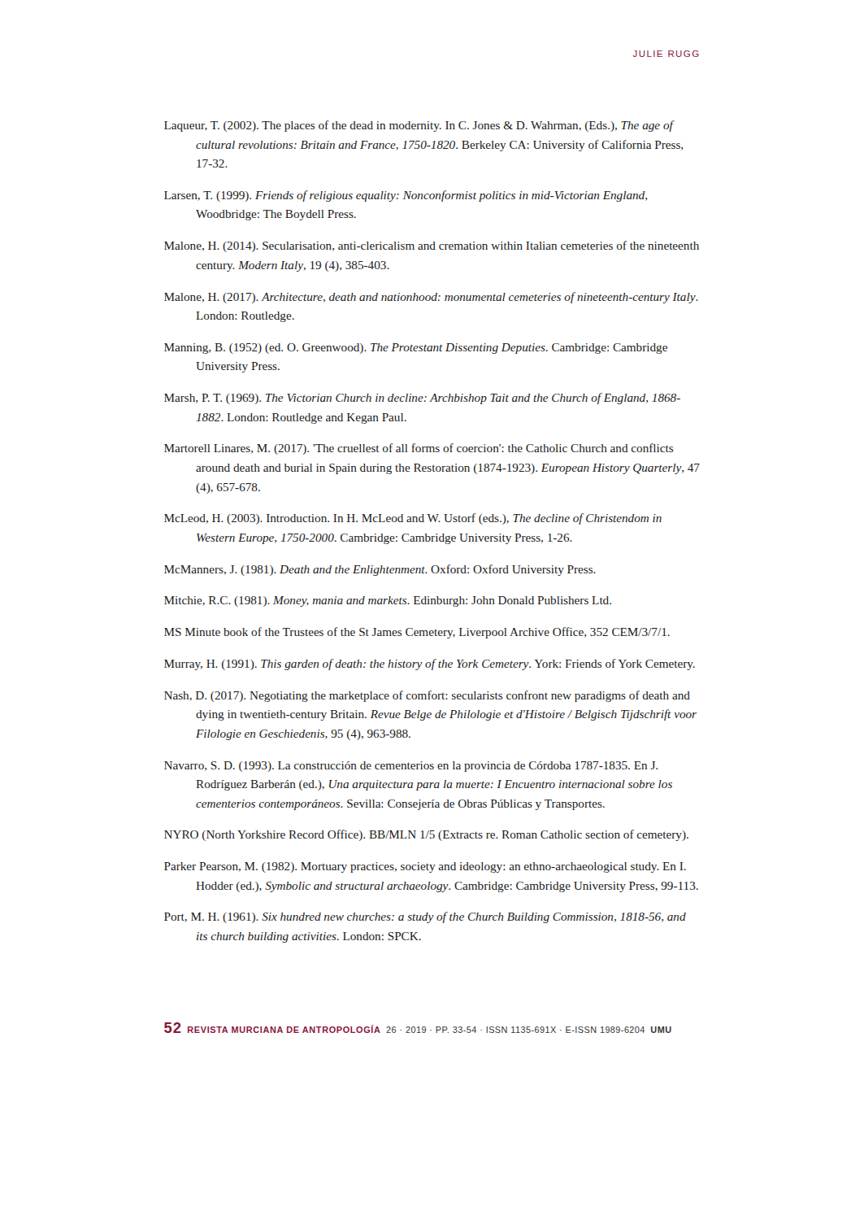JULIE RUGG
Laqueur, T. (2002). The places of the dead in modernity. In C. Jones & D. Wahrman, (Eds.), The age of cultural revolutions: Britain and France, 1750-1820. Berkeley CA: University of California Press, 17-32.
Larsen, T. (1999). Friends of religious equality: Nonconformist politics in mid-Victorian England, Woodbridge: The Boydell Press.
Malone, H. (2014). Secularisation, anti-clericalism and cremation within Italian cemeteries of the nineteenth century. Modern Italy, 19 (4), 385-403.
Malone, H. (2017). Architecture, death and nationhood: monumental cemeteries of nineteenth-century Italy. London: Routledge.
Manning, B. (1952) (ed. O. Greenwood). The Protestant Dissenting Deputies. Cambridge: Cambridge University Press.
Marsh, P. T. (1969). The Victorian Church in decline: Archbishop Tait and the Church of England, 1868-1882. London: Routledge and Kegan Paul.
Martorell Linares, M. (2017). 'The cruellest of all forms of coercion': the Catholic Church and conflicts around death and burial in Spain during the Restoration (1874-1923). European History Quarterly, 47 (4), 657-678.
McLeod, H. (2003). Introduction. In H. McLeod and W. Ustorf (eds.), The decline of Christendom in Western Europe, 1750-2000. Cambridge: Cambridge University Press, 1-26.
McManners, J. (1981). Death and the Enlightenment. Oxford: Oxford University Press.
Mitchie, R.C. (1981). Money, mania and markets. Edinburgh: John Donald Publishers Ltd.
MS Minute book of the Trustees of the St James Cemetery, Liverpool Archive Office, 352 CEM/3/7/1.
Murray, H. (1991). This garden of death: the history of the York Cemetery. York: Friends of York Cemetery.
Nash, D. (2017). Negotiating the marketplace of comfort: secularists confront new paradigms of death and dying in twentieth-century Britain. Revue Belge de Philologie et d'Histoire / Belgisch Tijdschrift voor Filologie en Geschiedenis, 95 (4), 963-988.
Navarro, S. D. (1993). La construcción de cementerios en la provincia de Córdoba 1787-1835. En J. Rodríguez Barberán (ed.), Una arquitectura para la muerte: I Encuentro internacional sobre los cementerios contemporáneos. Sevilla: Consejería de Obras Públicas y Transportes.
NYRO (North Yorkshire Record Office). BB/MLN 1/5 (Extracts re. Roman Catholic section of cemetery).
Parker Pearson, M. (1982). Mortuary practices, society and ideology: an ethno-archaeological study. En I. Hodder (ed.), Symbolic and structural archaeology. Cambridge: Cambridge University Press, 99-113.
Port, M. H. (1961). Six hundred new churches: a study of the Church Building Commission, 1818-56, and its church building activities. London: SPCK.
52 REVISTA MURCIANA DE ANTROPOLOGÍA 26 · 2019 · PP. 33-54 · ISSN 1135-691X · E-ISSN 1989-6204 UMU